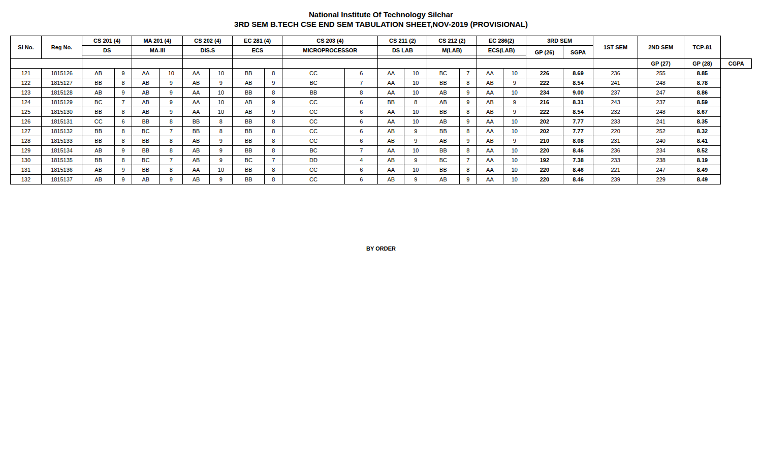National Institute Of Technology Silchar
3RD SEM B.TECH CSE END SEM TABULATION SHEET,NOV-2019 (PROVISIONAL)
| Sl No. | Reg No. | CS 201 (4) | MA 201 (4) | CS 202 (4) | EC 281 (4) | CS 203 (4) | CS 211 (2) | CS 212 (2) | EC 286(2) | 3RD SEM | 1ST SEM | 2ND SEM | TCP-81 |
| --- | --- | --- | --- | --- | --- | --- | --- | --- | --- | --- | --- | --- | --- |
| DS | MA-III | DIS.S | ECS | MICROPROCESSOR | DS LAB | M(LAB) | ECS(LAB) | GP (26) | SGPA |
| | | | | | | | | | | | GP (27) | GP (28) | CGPA |
| 121 | 1815126 | AB | 9 | AA | 10 | AA | 10 | BB | 8 | CC | 6 | AA | 10 | BC | 7 | AA | 10 | 226 | 8.69 | 236 | 255 | 8.85 |
| 122 | 1815127 | BB | 8 | AB | 9 | AB | 9 | AB | 9 | BC | 7 | AA | 10 | BB | 8 | AB | 9 | 222 | 8.54 | 241 | 248 | 8.78 |
| 123 | 1815128 | AB | 9 | AB | 9 | AA | 10 | BB | 8 | BB | 8 | AA | 10 | AB | 9 | AA | 10 | 234 | 9.00 | 237 | 247 | 8.86 |
| 124 | 1815129 | BC | 7 | AB | 9 | AA | 10 | AB | 9 | CC | 6 | BB | 8 | AB | 9 | AB | 9 | 216 | 8.31 | 243 | 237 | 8.59 |
| 125 | 1815130 | BB | 8 | AB | 9 | AA | 10 | AB | 9 | CC | 6 | AA | 10 | BB | 8 | AB | 9 | 222 | 8.54 | 232 | 248 | 8.67 |
| 126 | 1815131 | CC | 6 | BB | 8 | BB | 8 | BB | 8 | CC | 6 | AA | 10 | AB | 9 | AA | 10 | 202 | 7.77 | 233 | 241 | 8.35 |
| 127 | 1815132 | BB | 8 | BC | 7 | BB | 8 | BB | 8 | CC | 6 | AB | 9 | BB | 8 | AA | 10 | 202 | 7.77 | 220 | 252 | 8.32 |
| 128 | 1815133 | BB | 8 | BB | 8 | AB | 9 | BB | 8 | CC | 6 | AB | 9 | AB | 9 | AB | 9 | 210 | 8.08 | 231 | 240 | 8.41 |
| 129 | 1815134 | AB | 9 | BB | 8 | AB | 9 | BB | 8 | BC | 7 | AA | 10 | BB | 8 | AA | 10 | 220 | 8.46 | 236 | 234 | 8.52 |
| 130 | 1815135 | BB | 8 | BC | 7 | AB | 9 | BC | 7 | DD | 4 | AB | 9 | BC | 7 | AA | 10 | 192 | 7.38 | 233 | 238 | 8.19 |
| 131 | 1815136 | AB | 9 | BB | 8 | AA | 10 | BB | 8 | CC | 6 | AA | 10 | BB | 8 | AA | 10 | 220 | 8.46 | 221 | 247 | 8.49 |
| 132 | 1815137 | AB | 9 | AB | 9 | AB | 9 | BB | 8 | CC | 6 | AB | 9 | AB | 9 | AA | 10 | 220 | 8.46 | 239 | 229 | 8.49 |
BY ORDER